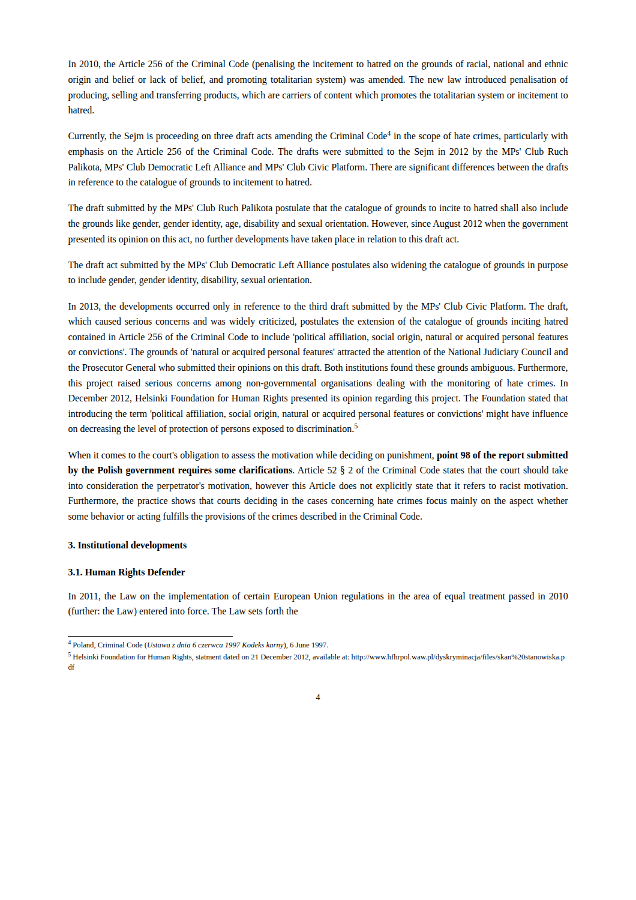In 2010, the Article 256 of the Criminal Code (penalising the incitement to hatred on the grounds of racial, national and ethnic origin and belief or lack of belief, and promoting totalitarian system) was amended. The new law introduced penalisation of producing, selling and transferring products, which are carriers of content which promotes the totalitarian system or incitement to hatred.
Currently, the Sejm is proceeding on three draft acts amending the Criminal Code4 in the scope of hate crimes, particularly with emphasis on the Article 256 of the Criminal Code. The drafts were submitted to the Sejm in 2012 by the MPs' Club Ruch Palikota, MPs' Club Democratic Left Alliance and MPs' Club Civic Platform. There are significant differences between the drafts in reference to the catalogue of grounds to incitement to hatred.
The draft submitted by the MPs' Club Ruch Palikota postulate that the catalogue of grounds to incite to hatred shall also include the grounds like gender, gender identity, age, disability and sexual orientation. However, since August 2012 when the government presented its opinion on this act, no further developments have taken place in relation to this draft act.
The draft act submitted by the MPs' Club Democratic Left Alliance postulates also widening the catalogue of grounds in purpose to include gender, gender identity, disability, sexual orientation.
In 2013, the developments occurred only in reference to the third draft submitted by the MPs' Club Civic Platform. The draft, which caused serious concerns and was widely criticized, postulates the extension of the catalogue of grounds inciting hatred contained in Article 256 of the Criminal Code to include 'political affiliation, social origin, natural or acquired personal features or convictions'. The grounds of 'natural or acquired personal features' attracted the attention of the National Judiciary Council and the Prosecutor General who submitted their opinions on this draft. Both institutions found these grounds ambiguous. Furthermore, this project raised serious concerns among non-governmental organisations dealing with the monitoring of hate crimes. In December 2012, Helsinki Foundation for Human Rights presented its opinion regarding this project. The Foundation stated that introducing the term 'political affiliation, social origin, natural or acquired personal features or convictions' might have influence on decreasing the level of protection of persons exposed to discrimination.5
When it comes to the court's obligation to assess the motivation while deciding on punishment, point 98 of the report submitted by the Polish government requires some clarifications. Article 52 § 2 of the Criminal Code states that the court should take into consideration the perpetrator's motivation, however this Article does not explicitly state that it refers to racist motivation. Furthermore, the practice shows that courts deciding in the cases concerning hate crimes focus mainly on the aspect whether some behavior or acting fulfills the provisions of the crimes described in the Criminal Code.
3. Institutional developments
3.1. Human Rights Defender
In 2011, the Law on the implementation of certain European Union regulations in the area of equal treatment passed in 2010 (further: the Law) entered into force. The Law sets forth the
4 Poland, Criminal Code (Ustawa z dnia 6 czerwca 1997 Kodeks karny), 6 June 1997.
5 Helsinki Foundation for Human Rights, statment dated on 21 December 2012, available at: http://www.hfhrpol.waw.pl/dyskryminacja/files/skan%20stanowiska.pdf
4